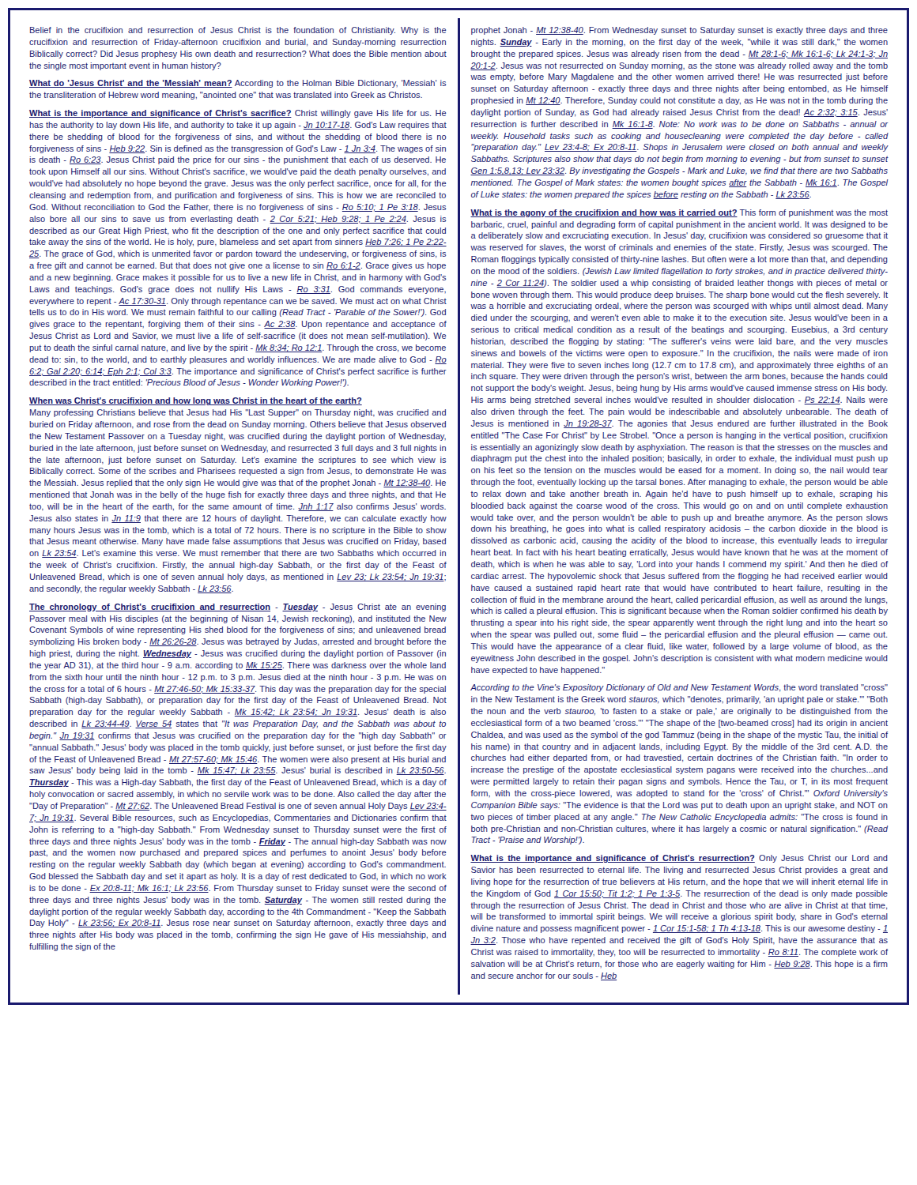Belief in the crucifixion and resurrection of Jesus Christ is the foundation of Christianity. Why is the crucifixion and resurrection of Friday-afternoon crucifixion and burial, and Sunday-morning resurrection Biblically correct? Did Jesus prophesy His own death and resurrection? What does the Bible mention about the single most important event in human history?
What do 'Jesus Christ' and the 'Messiah' mean? According to the Holman Bible Dictionary, 'Messiah' is the transliteration of Hebrew word meaning, "anointed one" that was translated into Greek as Christos.
What is the importance and significance of Christ's sacrifice? Christ willingly gave His life for us. He has the authority to lay down His life, and authority to take it up again - Jn 10:17-18. God's Law requires that there be shedding of blood for the forgiveness of sins, and without the shedding of blood there is no forgiveness of sins - Heb 9:22. Sin is defined as the transgression of God's Law - 1 Jn 3:4. The wages of sin is death - Ro 6:23. Jesus Christ paid the price for our sins - the punishment that each of us deserved. He took upon Himself all our sins. Without Christ's sacrifice, we would've paid the death penalty ourselves, and would've had absolutely no hope beyond the grave. Jesus was the only perfect sacrifice, once for all, for the cleansing and redemption from, and purification and forgiveness of sins. This is how we are reconciled to God. Without reconciliation to God the Father, there is no forgiveness of sins - Ro 5:10; 1 Pe 3:18. Jesus also bore all our sins to save us from everlasting death - 2 Cor 5:21; Heb 9:28; 1 Pe 2:24. Jesus is described as our Great High Priest, who fit the description of the one and only perfect sacrifice that could take away the sins of the world. He is holy, pure, blameless and set apart from sinners Heb 7:26; 1 Pe 2:22-25. The grace of God, which is unmerited favor or pardon toward the undeserving, or forgiveness of sins, is a free gift and cannot be earned. But that does not give one a license to sin Ro 6:1-2. Grace gives us hope and a new beginning. Grace makes it possible for us to live a new life in Christ, and in harmony with God's Laws and teachings. God's grace does not nullify His Laws - Ro 3:31. God commands everyone, everywhere to repent - Ac 17:30-31. Only through repentance can we be saved. We must act on what Christ tells us to do in His word. We must remain faithful to our calling (Read Tract - 'Parable of the Sower!'). God gives grace to the repentant, forgiving them of their sins - Ac 2:38. Upon repentance and acceptance of Jesus Christ as Lord and Savior, we must live a life of self-sacrifice (it does not mean self-mutilation). We put to death the sinful carnal nature, and live by the spirit - Mk 8:34; Ro 12:1. Through the cross, we become dead to: sin, to the world, and to earthly pleasures and worldly influences. We are made alive to God - Ro 6:2; Gal 2:20; 6:14; Eph 2:1; Col 3:3. The importance and significance of Christ's perfect sacrifice is further described in the tract entitled: 'Precious Blood of Jesus - Wonder Working Power!').
When was Christ's crucifixion and how long was Christ in the heart of the earth?
Many professing Christians believe that Jesus had His "Last Supper" on Thursday night, was crucified and buried on Friday afternoon, and rose from the dead on Sunday morning. Others believe that Jesus observed the New Testament Passover on a Tuesday night, was crucified during the daylight portion of Wednesday, buried in the late afternoon, just before sunset on Wednesday, and resurrected 3 full days and 3 full nights in the late afternoon, just before sunset on Saturday. Let's examine the scriptures to see which view is Biblically correct. Some of the scribes and Pharisees requested a sign from Jesus, to demonstrate He was the Messiah. Jesus replied that the only sign He would give was that of the prophet Jonah - Mt 12:38-40. He mentioned that Jonah was in the belly of the huge fish for exactly three days and three nights, and that He too, will be in the heart of the earth, for the same amount of time. Jnh 1:17 also confirms Jesus' words. Jesus also states in Jn 11:9 that there are 12 hours of daylight. Therefore, we can calculate exactly how many hours Jesus was in the tomb, which is a total of 72 hours. There is no scripture in the Bible to show that Jesus meant otherwise. Many have made false assumptions that Jesus was crucified on Friday, based on Lk 23:54. Let's examine this verse. We must remember that there are two Sabbaths which occurred in the week of Christ's crucifixion. Firstly, the annual high-day Sabbath, or the first day of the Feast of Unleavened Bread, which is one of seven annual holy days, as mentioned in Lev 23; Lk 23:54; Jn 19:31; and secondly, the regular weekly Sabbath - Lk 23:56.
The chronology of Christ's crucifixion and resurrection - Tuesday - Jesus Christ ate an evening Passover meal with His disciples (at the beginning of Nisan 14, Jewish reckoning), and instituted the New Covenant Symbols of wine representing His shed blood for the forgiveness of sins; and unleavened bread symbolizing His broken body - Mt 26:26-28. Jesus was betrayed by Judas, arrested and brought before the high priest, during the night. Wednesday - Jesus was crucified during the daylight portion of Passover (in the year AD 31), at the third hour - 9 a.m. according to Mk 15:25. There was darkness over the whole land from the sixth hour until the ninth hour - 12 p.m. to 3 p.m. Jesus died at the ninth hour - 3 p.m. He was on the cross for a total of 6 hours - Mt 27:46-50; Mk 15:33-37. This day was the preparation day for the special Sabbath (high-day Sabbath), or preparation day for the first day of the Feast of Unleavened Bread. Not preparation day for the regular weekly Sabbath - Mk 15:42; Lk 23:54; Jn 19:31. Jesus' death is also described in Lk 23:44-49. Verse 54 states that "It was Preparation Day, and the Sabbath was about to begin." Jn 19:31 confirms that Jesus was crucified on the preparation day for the "high day Sabbath" or "annual Sabbath." Jesus' body was placed in the tomb quickly, just before sunset, or just before the first day of the Feast of Unleavened Bread - Mt 27:57-60; Mk 15:46. The women were also present at His burial and saw Jesus' body being laid in the tomb - Mk 15:47; Lk 23:55. Jesus' burial is described in Lk 23:50-56. Thursday - This was a High-day Sabbath, the first day of the Feast of Unleavened Bread, which is a day of holy convocation or sacred assembly, in which no servile work was to be done. Also called the day after the "Day of Preparation" - Mt 27:62. The Unleavened Bread Festival is one of seven annual Holy Days Lev 23:4-7; Jn 19:31. Several Bible resources, such as Encyclopedias, Commentaries and Dictionaries confirm that John is referring to a "high-day Sabbath." From Wednesday sunset to Thursday sunset were the first of three days and three nights Jesus' body was in the tomb - Friday - The annual high-day Sabbath was now past, and the women now purchased and prepared spices and perfumes to anoint Jesus' body before resting on the regular weekly Sabbath day (which began at evening) according to God's commandment. God blessed the Sabbath day and set it apart as holy. It is a day of rest dedicated to God, in which no work is to be done - Ex 20:8-11; Mk 16:1; Lk 23:56. From Thursday sunset to Friday sunset were the second of three days and three nights Jesus' body was in the tomb. Saturday - The women still rested during the daylight portion of the regular weekly Sabbath day, according to the 4th Commandment - "Keep the Sabbath Day Holy" - Lk 23:56; Ex 20:8-11. Jesus rose near sunset on Saturday afternoon, exactly three days and three nights after His body was placed in the tomb, confirming the sign He gave of His messiahship, and fulfilling the sign of the
prophet Jonah - Mt 12:38-40. From Wednesday sunset to Saturday sunset is exactly three days and three nights. Sunday - Early in the morning, on the first day of the week, "while it was still dark," the women brought the prepared spices. Jesus was already risen from the dead - Mt 28:1-6; Mk 16:1-6; Lk 24:1-3; Jn 20:1-2. Jesus was not resurrected on Sunday morning, as the stone was already rolled away and the tomb was empty, before Mary Magdalene and the other women arrived there! He was resurrected just before sunset on Saturday afternoon - exactly three days and three nights after being entombed, as He himself prophesied in Mt 12:40. Therefore, Sunday could not constitute a day, as He was not in the tomb during the daylight portion of Sunday, as God had already raised Jesus Christ from the dead! Ac 2:32; 3:15. Jesus' resurrection is further described in Mk 16:1-8. Note: No work was to be done on Sabbaths - annual or weekly. Household tasks such as cooking and housecleaning were completed the day before - called "preparation day." Lev 23:4-8; Ex 20:8-11. Shops in Jerusalem were closed on both annual and weekly Sabbaths. Scriptures also show that days do not begin from morning to evening - but from sunset to sunset Gen 1:5,8,13; Lev 23:32. By investigating the Gospels - Mark and Luke, we find that there are two Sabbaths mentioned. The Gospel of Mark states: the women bought spices after the Sabbath - Mk 16:1. The Gospel of Luke states: the women prepared the spices before resting on the Sabbath - Lk 23:56.
What is the agony of the crucifixion and how was it carried out? This form of punishment was the most barbaric, cruel, painful and degrading form of capital punishment in the ancient world. It was designed to be a deliberately slow and excruciating execution. In Jesus' day, crucifixion was considered so gruesome that it was reserved for slaves, the worst of criminals and enemies of the state. Firstly, Jesus was scourged. The Roman floggings typically consisted of thirty-nine lashes. But often were a lot more than that, and depending on the mood of the soldiers. (Jewish Law limited flagellation to forty strokes, and in practice delivered thirty-nine - 2 Cor 11:24). The soldier used a whip consisting of braided leather thongs with pieces of metal or bone woven through them. This would produce deep bruises. The sharp bone would cut the flesh severely. It was a horrible and excruciating ordeal, where the person was scourged with whips until almost dead. Many died under the scourging, and weren't even able to make it to the execution site. Jesus would've been in a serious to critical medical condition as a result of the beatings and scourging. Eusebius, a 3rd century historian, described the flogging by stating: "The sufferer's veins were laid bare, and the very muscles sinews and bowels of the victims were open to exposure." In the crucifixion, the nails were made of iron material. They were five to seven inches long (12.7 cm to 17.8 cm), and approximately three eighths of an inch square. They were driven through the person's wrist, between the arm bones, because the hands could not support the body's weight. Jesus, being hung by His arms would've caused immense stress on His body. His arms being stretched several inches would've resulted in shoulder dislocation - Ps 22:14. Nails were also driven through the feet. The pain would be indescribable and absolutely unbearable. The death of Jesus is mentioned in Jn 19:28-37. The agonies that Jesus endured are further illustrated in the Book entitled "The Case For Christ" by Lee Strobel. "Once a person is hanging in the vertical position, crucifixion is essentially an agonizingly slow death by asphyxiation. The reason is that the stresses on the muscles and diaphragm put the chest into the inhaled position; basically, in order to exhale, the individual must push up on his feet so the tension on the muscles would be eased for a moment. In doing so, the nail would tear through the foot, eventually locking up the tarsal bones. After managing to exhale, the person would be able to relax down and take another breath in. Again he'd have to push himself up to exhale, scraping his bloodied back against the coarse wood of the cross. This would go on and on until complete exhaustion would take over, and the person wouldn't be able to push up and breathe anymore. As the person slows down his breathing, he goes into what is called respiratory acidosis – the carbon dioxide in the blood is dissolved as carbonic acid, causing the acidity of the blood to increase, this eventually leads to irregular heart beat. In fact with his heart beating erratically, Jesus would have known that he was at the moment of death, which is when he was able to say, 'Lord into your hands I commend my spirit.' And then he died of cardiac arrest. The hypovolemic shock that Jesus suffered from the flogging he had received earlier would have caused a sustained rapid heart rate that would have contributed to heart failure, resulting in the collection of fluid in the membrane around the heart, called pericardial effusion, as well as around the lungs, which is called a pleural effusion. This is significant because when the Roman soldier confirmed his death by thrusting a spear into his right side, the spear apparently went through the right lung and into the heart so when the spear was pulled out, some fluid – the pericardial effusion and the pleural effusion — came out. This would have the appearance of a clear fluid, like water, followed by a large volume of blood, as the eyewitness John described in the gospel. John's description is consistent with what modern medicine would have expected to have happened."
According to the Vine's Expository Dictionary of Old and New Testament Words, the word translated "cross" in the New Testament is the Greek word stauros, which "denotes, primarily, 'an upright pale or stake.'" "Both the noun and the verb stauroo, 'to fasten to a stake or pale,' are originally to be distinguished from the ecclesiastical form of a two beamed 'cross.'" "The shape of the [two-beamed cross] had its origin in ancient Chaldea, and was used as the symbol of the god Tammuz (being in the shape of the mystic Tau, the initial of his name) in that country and in adjacent lands, including Egypt. By the middle of the 3rd cent. A.D. the churches had either departed from, or had travestied, certain doctrines of the Christian faith. "In order to increase the prestige of the apostate ecclesiastical system pagans were received into the churches...and were permitted largely to retain their pagan signs and symbols. Hence the Tau, or T, in its most frequent form, with the cross-piece lowered, was adopted to stand for the 'cross' of Christ.'" Oxford University's Companion Bible says: "The evidence is that the Lord was put to death upon an upright stake, and NOT on two pieces of timber placed at any angle." The New Catholic Encyclopedia admits: "The cross is found in both pre-Christian and non-Christian cultures, where it has largely a cosmic or natural signification." (Read Tract - 'Praise and Worship!').
What is the importance and significance of Christ's resurrection? Only Jesus Christ our Lord and Savior has been resurrected to eternal life. The living and resurrected Jesus Christ provides a great and living hope for the resurrection of true believers at His return, and the hope that we will inherit eternal life in the Kingdom of God 1 Cor 15:50; Tit 1:2; 1 Pe 1:3-5. The resurrection of the dead is only made possible through the resurrection of Jesus Christ. The dead in Christ and those who are alive in Christ at that time, will be transformed to immortal spirit beings. We will receive a glorious spirit body, share in God's eternal divine nature and possess magnificent power - 1 Cor 15:1-58; 1 Th 4:13-18. This is our awesome destiny - 1 Jn 3:2. Those who have repented and received the gift of God's Holy Spirit, have the assurance that as Christ was raised to immortality, they, too will be resurrected to immortality - Ro 8:11. The complete work of salvation will be at Christ's return, for those who are eagerly waiting for Him - Heb 9:28. This hope is a firm and secure anchor for our souls - Heb